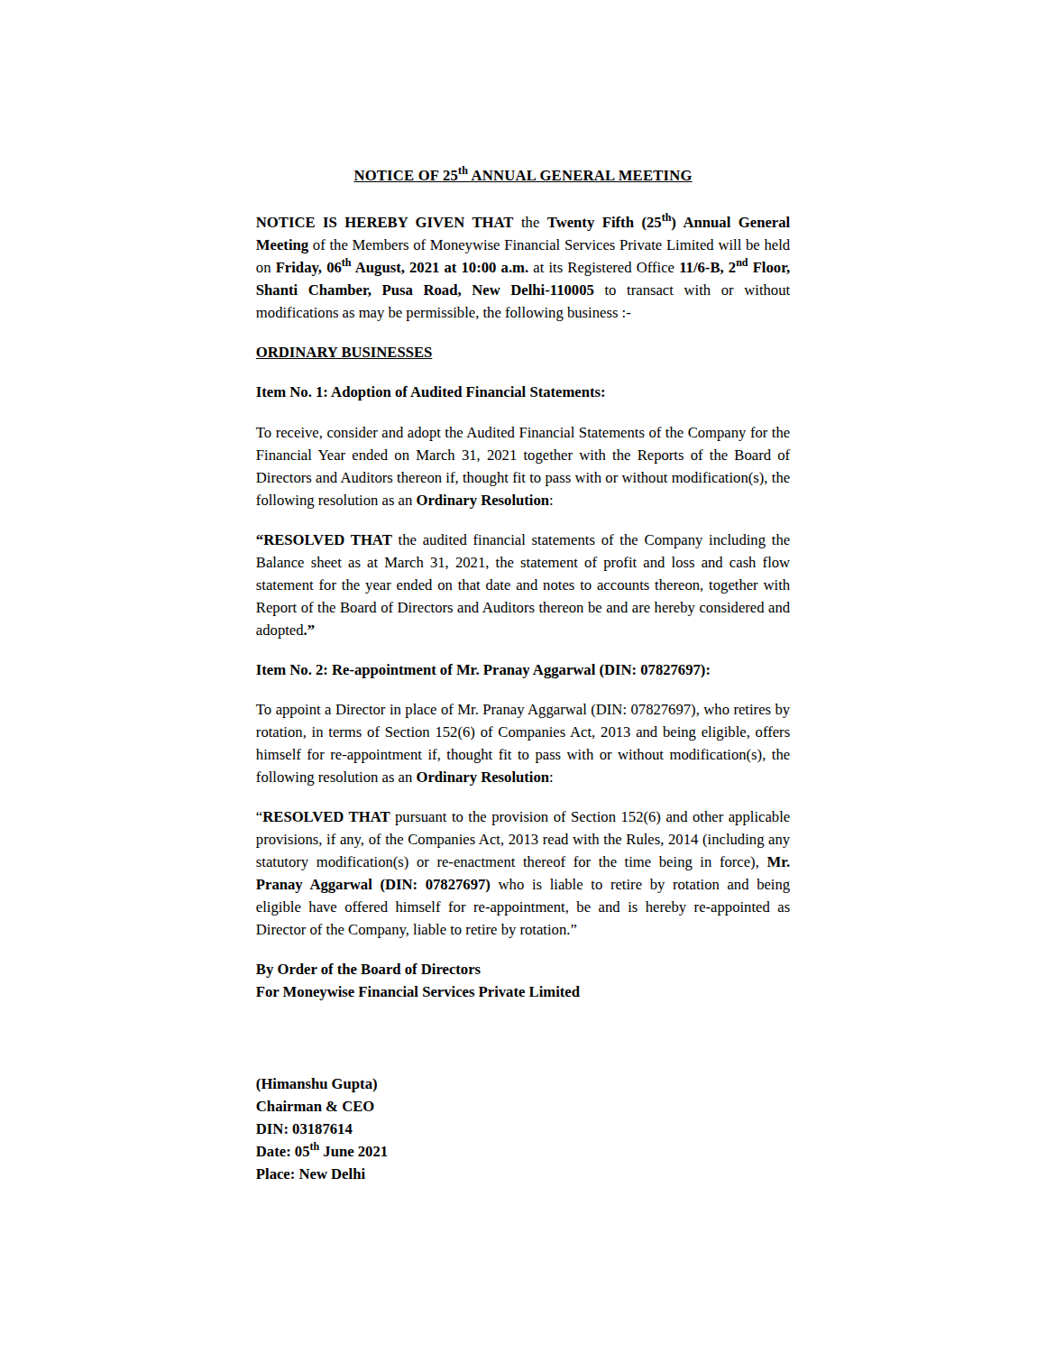NOTICE OF 25th ANNUAL GENERAL MEETING
NOTICE IS HEREBY GIVEN THAT the Twenty Fifth (25th) Annual General Meeting of the Members of Moneywise Financial Services Private Limited will be held on Friday, 06th August, 2021 at 10:00 a.m. at its Registered Office 11/6-B, 2nd Floor, Shanti Chamber, Pusa Road, New Delhi-110005 to transact with or without modifications as may be permissible, the following business :-
ORDINARY BUSINESSES
Item No. 1: Adoption of Audited Financial Statements:
To receive, consider and adopt the Audited Financial Statements of the Company for the Financial Year ended on March 31, 2021 together with the Reports of the Board of Directors and Auditors thereon if, thought fit to pass with or without modification(s), the following resolution as an Ordinary Resolution:
“RESOLVED THAT the audited financial statements of the Company including the Balance sheet as at March 31, 2021, the statement of profit and loss and cash flow statement for the year ended on that date and notes to accounts thereon, together with Report of the Board of Directors and Auditors thereon be and are hereby considered and adopted.”
Item No. 2: Re-appointment of Mr. Pranay Aggarwal (DIN: 07827697):
To appoint a Director in place of Mr. Pranay Aggarwal (DIN: 07827697), who retires by rotation, in terms of Section 152(6) of Companies Act, 2013 and being eligible, offers himself for re-appointment if, thought fit to pass with or without modification(s), the following resolution as an Ordinary Resolution:
“RESOLVED THAT pursuant to the provision of Section 152(6) and other applicable provisions, if any, of the Companies Act, 2013 read with the Rules, 2014 (including any statutory modification(s) or re-enactment thereof for the time being in force), Mr. Pranay Aggarwal (DIN: 07827697) who is liable to retire by rotation and being eligible have offered himself for re-appointment, be and is hereby re-appointed as Director of the Company, liable to retire by rotation.”
By Order of the Board of Directors
For Moneywise Financial Services Private Limited
(Himanshu Gupta)
Chairman & CEO
DIN: 03187614
Date: 05th June 2021
Place: New Delhi